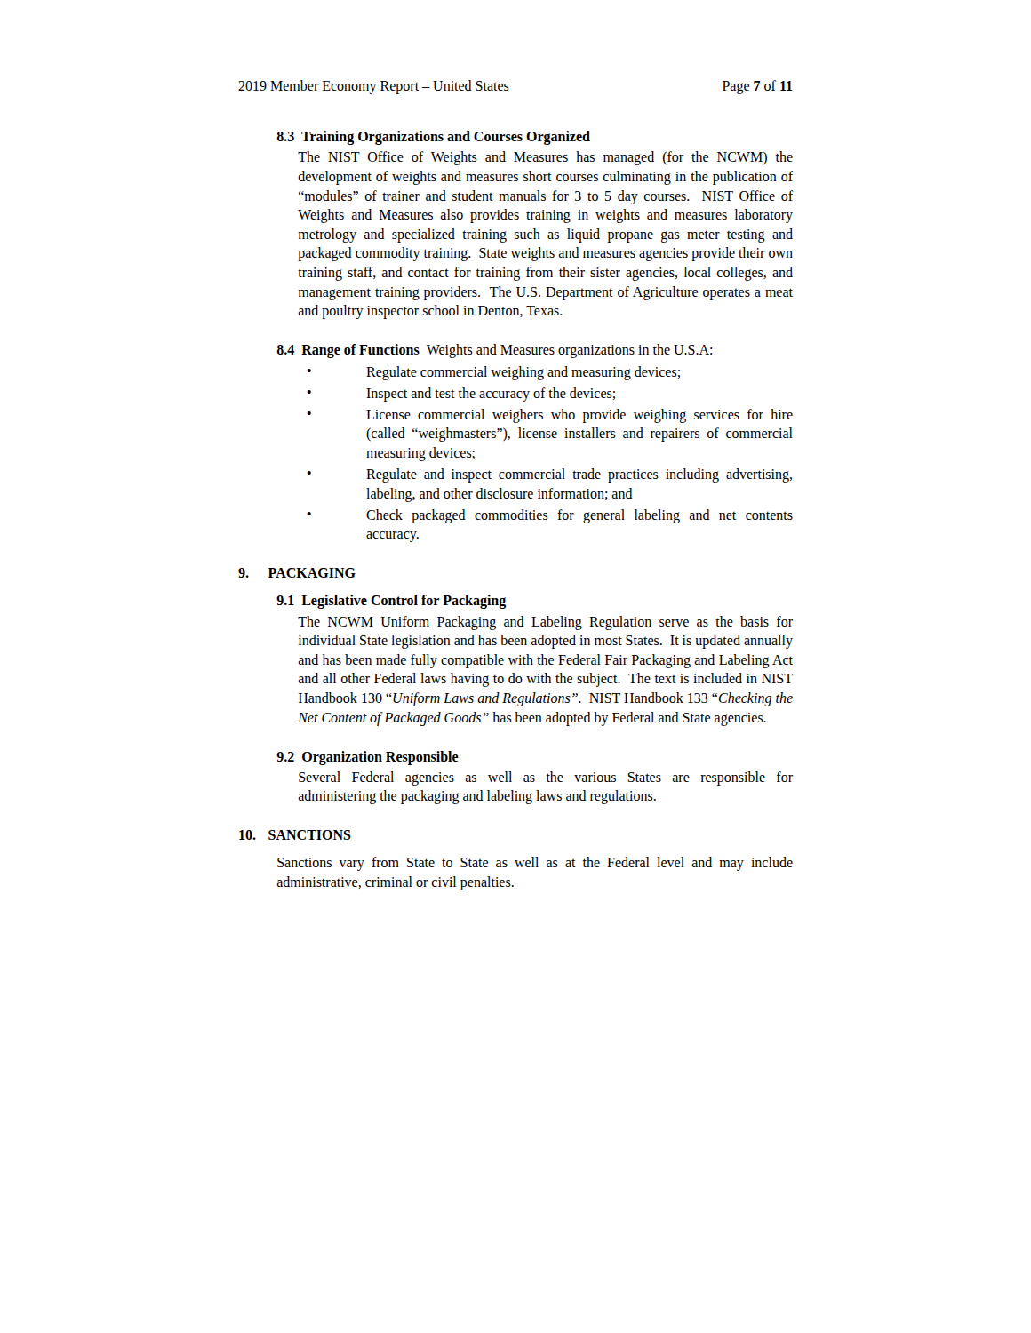2019 Member Economy Report – United States
Page 7 of 11
8.3 Training Organizations and Courses Organized
The NIST Office of Weights and Measures has managed (for the NCWM) the development of weights and measures short courses culminating in the publication of “modules” of trainer and student manuals for 3 to 5 day courses. NIST Office of Weights and Measures also provides training in weights and measures laboratory metrology and specialized training such as liquid propane gas meter testing and packaged commodity training. State weights and measures agencies provide their own training staff, and contact for training from their sister agencies, local colleges, and management training providers. The U.S. Department of Agriculture operates a meat and poultry inspector school in Denton, Texas.
8.4 Range of Functions Weights and Measures organizations in the U.S.A:
Regulate commercial weighing and measuring devices;
Inspect and test the accuracy of the devices;
License commercial weighers who provide weighing services for hire (called “weighmasters”), license installers and repairers of commercial measuring devices;
Regulate and inspect commercial trade practices including advertising, labeling, and other disclosure information; and
Check packaged commodities for general labeling and net contents accuracy.
9. PACKAGING
9.1 Legislative Control for Packaging
The NCWM Uniform Packaging and Labeling Regulation serve as the basis for individual State legislation and has been adopted in most States. It is updated annually and has been made fully compatible with the Federal Fair Packaging and Labeling Act and all other Federal laws having to do with the subject. The text is included in NIST Handbook 130 “Uniform Laws and Regulations”. NIST Handbook 133 “Checking the Net Content of Packaged Goods” has been adopted by Federal and State agencies.
9.2 Organization Responsible
Several Federal agencies as well as the various States are responsible for administering the packaging and labeling laws and regulations.
10. SANCTIONS
Sanctions vary from State to State as well as at the Federal level and may include administrative, criminal or civil penalties.